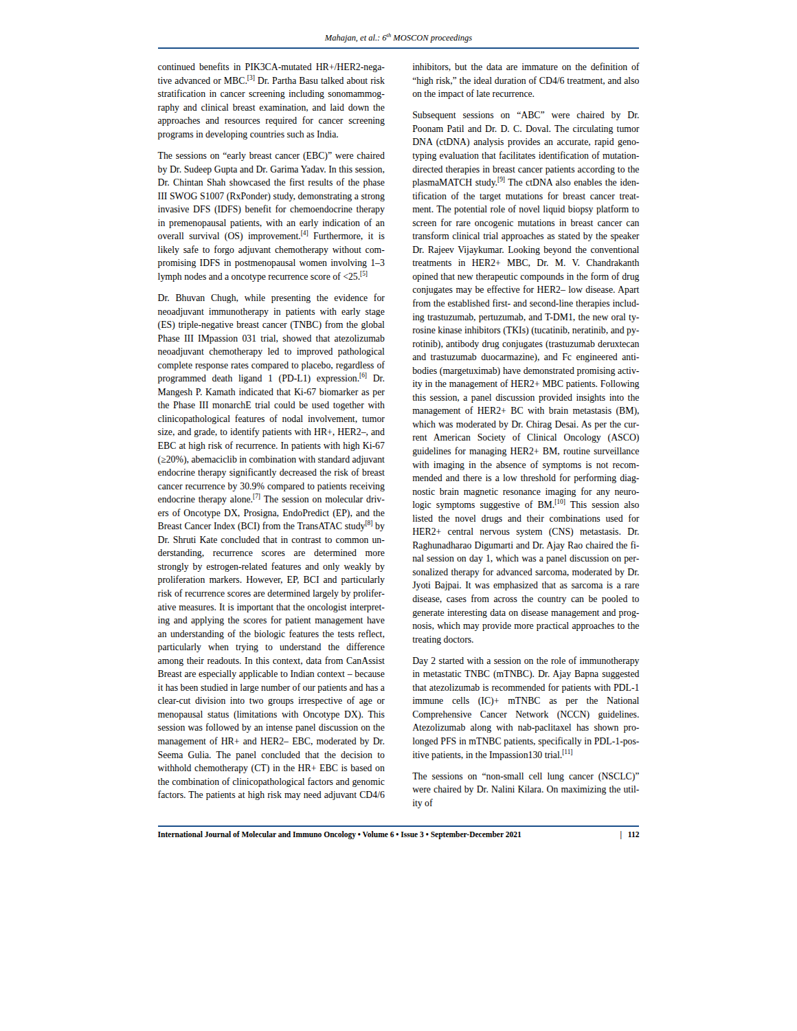Mahajan, et al.: 6th MOSCON proceedings
continued benefits in PIK3CA-mutated HR+/HER2-negative advanced or MBC.[3] Dr. Partha Basu talked about risk stratification in cancer screening including sonomammography and clinical breast examination, and laid down the approaches and resources required for cancer screening programs in developing countries such as India.
The sessions on “early breast cancer (EBC)” were chaired by Dr. Sudeep Gupta and Dr. Garima Yadav. In this session, Dr. Chintan Shah showcased the first results of the phase III SWOG S1007 (RxPonder) study, demonstrating a strong invasive DFS (IDFS) benefit for chemoendocrine therapy in premenopausal patients, with an early indication of an overall survival (OS) improvement.[4] Furthermore, it is likely safe to forgo adjuvant chemotherapy without compromising IDFS in postmenopausal women involving 1–3 lymph nodes and a oncotype recurrence score of <25.[5]
Dr. Bhuvan Chugh, while presenting the evidence for neoadjuvant immunotherapy in patients with early stage (ES) triple-negative breast cancer (TNBC) from the global Phase III IMpassion 031 trial, showed that atezolizumab neoadjuvant chemotherapy led to improved pathological complete response rates compared to placebo, regardless of programmed death ligand 1 (PD-L1) expression.[6] Dr. Mangesh P. Kamath indicated that Ki-67 biomarker as per the Phase III monarchE trial could be used together with clinicopathological features of nodal involvement, tumor size, and grade, to identify patients with HR+, HER2–, and EBC at high risk of recurrence. In patients with high Ki-67 (≥20%), abemaciclib in combination with standard adjuvant endocrine therapy significantly decreased the risk of breast cancer recurrence by 30.9% compared to patients receiving endocrine therapy alone.[7] The session on molecular drivers of Oncotype DX, Prosigna, EndoPredict (EP), and the Breast Cancer Index (BCI) from the TransATAC study[8] by Dr. Shruti Kate concluded that in contrast to common understanding, recurrence scores are determined more strongly by estrogen-related features and only weakly by proliferation markers. However, EP, BCI and particularly risk of recurrence scores are determined largely by proliferative measures. It is important that the oncologist interpreting and applying the scores for patient management have an understanding of the biologic features the tests reflect, particularly when trying to understand the difference among their readouts. In this context, data from CanAssist Breast are especially applicable to Indian context – because it has been studied in large number of our patients and has a clear-cut division into two groups irrespective of age or menopausal status (limitations with Oncotype DX). This session was followed by an intense panel discussion on the management of HR+ and HER2– EBC, moderated by Dr. Seema Gulia. The panel concluded that the decision to withhold chemotherapy (CT) in the HR+ EBC is based on the combination of clinicopathological factors and genomic factors. The patients at high risk may need adjuvant CD4/6 inhibitors, but the data are immature on the definition of “high risk,” the ideal duration of CD4/6 treatment, and also on the impact of late recurrence.
Subsequent sessions on “ABC” were chaired by Dr. Poonam Patil and Dr. D. C. Doval. The circulating tumor DNA (ctDNA) analysis provides an accurate, rapid genotyping evaluation that facilitates identification of mutation-directed therapies in breast cancer patients according to the plasmaMATCH study.[9] The ctDNA also enables the identification of the target mutations for breast cancer treatment. The potential role of novel liquid biopsy platform to screen for rare oncogenic mutations in breast cancer can transform clinical trial approaches as stated by the speaker Dr. Rajeev Vijaykumar. Looking beyond the conventional treatments in HER2+ MBC, Dr. M. V. Chandrakanth opined that new therapeutic compounds in the form of drug conjugates may be effective for HER2– low disease. Apart from the established first- and second-line therapies including trastuzumab, pertuzumab, and T-DM1, the new oral tyrosine kinase inhibitors (TKIs) (tucatinib, neratinib, and pyrotinib), antibody drug conjugates (trastuzumab deruxtecan and trastuzumab duocarmazine), and Fc engineered antibodies (margetuximab) have demonstrated promising activity in the management of HER2+ MBC patients. Following this session, a panel discussion provided insights into the management of HER2+ BC with brain metastasis (BM), which was moderated by Dr. Chirag Desai. As per the current American Society of Clinical Oncology (ASCO) guidelines for managing HER2+ BM, routine surveillance with imaging in the absence of symptoms is not recommended and there is a low threshold for performing diagnostic brain magnetic resonance imaging for any neurologic symptoms suggestive of BM.[10] This session also listed the novel drugs and their combinations used for HER2+ central nervous system (CNS) metastasis. Dr. Raghunadharao Digumarti and Dr. Ajay Rao chaired the final session on day 1, which was a panel discussion on personalized therapy for advanced sarcoma, moderated by Dr. Jyoti Bajpai. It was emphasized that as sarcoma is a rare disease, cases from across the country can be pooled to generate interesting data on disease management and prognosis, which may provide more practical approaches to the treating doctors.
Day 2 started with a session on the role of immunotherapy in metastatic TNBC (mTNBC). Dr. Ajay Bapna suggested that atezolizumab is recommended for patients with PDL-1 immune cells (IC)+ mTNBC as per the National Comprehensive Cancer Network (NCCN) guidelines. Atezolizumab along with nab-paclitaxel has shown prolonged PFS in mTNBC patients, specifically in PDL-1-positive patients, in the Impassion130 trial.[11]
The sessions on “non-small cell lung cancer (NSCLC)” were chaired by Dr. Nalini Kilara. On maximizing the utility of
International Journal of Molecular and Immuno Oncology • Volume 6 • Issue 3 • September-December 2021 | 112